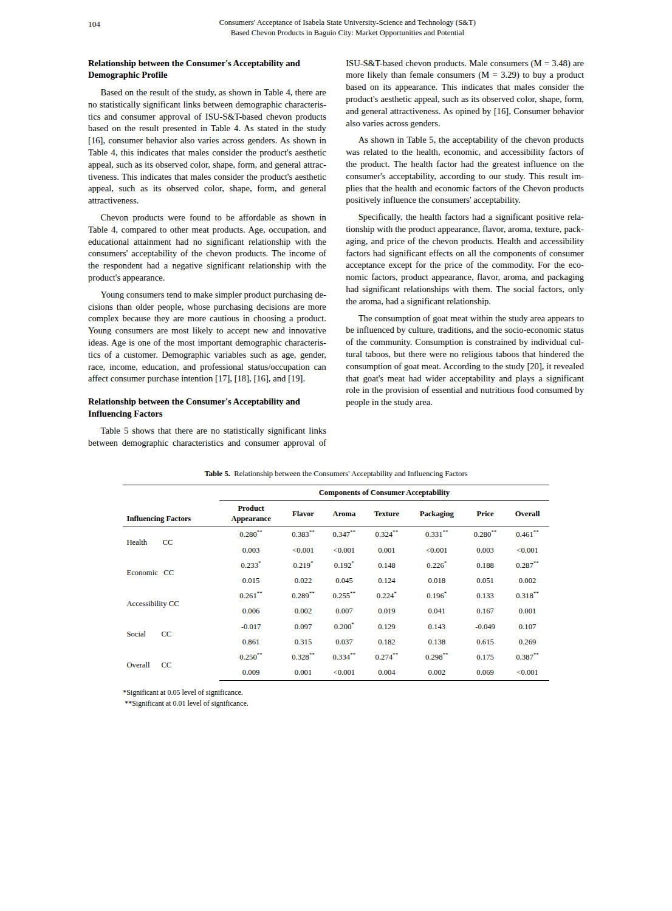104
Consumers' Acceptance of Isabela State University-Science and Technology (S&T)
Based Chevon Products in Baguio City: Market Opportunities and Potential
Relationship between the Consumer's Acceptability and Demographic Profile
Based on the result of the study, as shown in Table 4, there are no statistically significant links between demographic characteristics and consumer approval of ISU-S&T-based chevon products based on the result presented in Table 4. As stated in the study [16], consumer behavior also varies across genders. As shown in Table 4, this indicates that males consider the product's aesthetic appeal, such as its observed color, shape, form, and general attractiveness. This indicates that males consider the product's aesthetic appeal, such as its observed color, shape, form, and general attractiveness.
Chevon products were found to be affordable as shown in Table 4, compared to other meat products. Age, occupation, and educational attainment had no significant relationship with the consumers' acceptability of the chevon products. The income of the respondent had a negative significant relationship with the product's appearance.
Young consumers tend to make simpler product purchasing decisions than older people, whose purchasing decisions are more complex because they are more cautious in choosing a product. Young consumers are most likely to accept new and innovative ideas. Age is one of the most important demographic characteristics of a customer. Demographic variables such as age, gender, race, income, education, and professional status/occupation can affect consumer purchase intention [17], [18], [16], and [19].
Relationship between the Consumer's Acceptability and Influencing Factors
Table 5 shows that there are no statistically significant links between demographic characteristics and consumer approval of ISU-S&T-based chevon products. Male consumers (M = 3.48) are more likely than female consumers (M = 3.29) to buy a product based on its appearance. This indicates that males consider the product's aesthetic appeal, such as its observed color, shape, form, and general attractiveness. As opined by [16], Consumer behavior also varies across genders.
As shown in Table 5, the acceptability of the chevon products was related to the health, economic, and accessibility factors of the product. The health factor had the greatest influence on the consumer's acceptability, according to our study. This result implies that the health and economic factors of the Chevon products positively influence the consumers' acceptability.
Specifically, the health factors had a significant positive relationship with the product appearance, flavor, aroma, texture, packaging, and price of the chevon products. Health and accessibility factors had significant effects on all the components of consumer acceptance except for the price of the commodity. For the economic factors, product appearance, flavor, aroma, and packaging had significant relationships with them. The social factors, only the aroma, had a significant relationship.
The consumption of goat meat within the study area appears to be influenced by culture, traditions, and the socio-economic status of the community. Consumption is constrained by individual cultural taboos, but there were no religious taboos that hindered the consumption of goat meat. According to the study [20], it revealed that goat's meat had wider acceptability and plays a significant role in the provision of essential and nutritious food consumed by people in the study area.
Table 5. Relationship between the Consumers' Acceptability and Influencing Factors
| Influencing Factors | Components of Consumer Acceptability |
| --- | --- |
| Product Appearance | Flavor | Aroma | Texture | Packaging | Price | Overall |
| Health CC | 0.280 ** | 0.383 ** | 0.347 ** | 0.324 ** | 0.331 ** | 0.280 ** | 0.461 ** |
| 0.003 | <0.001 | <0.001 | 0.001 | <0.001 | 0.003 | <0.001 |
| Economic CC | 0.233 * | 0.219 * | 0.192 * | 0.148 | 0.226 * | 0.188 | 0.287 ** |
| 0.015 | 0.022 | 0.045 | 0.124 | 0.018 | 0.051 | 0.002 |
| Accessibility CC | 0.261 ** | 0.289 ** | 0.255 ** | 0.224 * | 0.196 * | 0.133 | 0.318 ** |
| 0.006 | 0.002 | 0.007 | 0.019 | 0.041 | 0.167 | 0.001 |
| Social CC | -0.017 | 0.097 | 0.200 * | 0.129 | 0.143 | -0.049 | 0.107 |
| 0.861 | 0.315 | 0.037 | 0.182 | 0.138 | 0.615 | 0.269 |
| Overall CC | 0.250 ** | 0.328 ** | 0.334 ** | 0.274 ** | 0.298 ** | 0.175 | 0.387 ** |
| 0.009 | 0.001 | <0.001 | 0.004 | 0.002 | 0.069 | <0.001 |
*Significant at 0.05 level of significance.
**Significant at 0.01 level of significance.